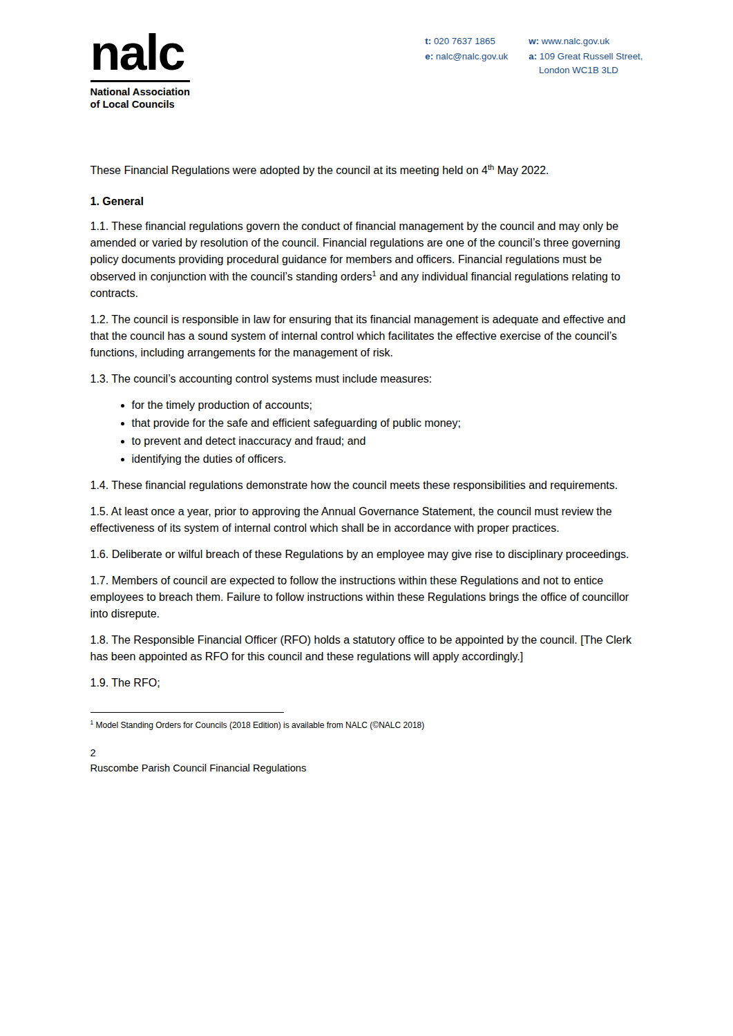nalc
National Association
of Local Councils
t: 020 7637 1865
e: nalc@nalc.gov.uk
w: www.nalc.gov.uk
a: 109 Great Russell Street,
London WC1B 3LD
These Financial Regulations were adopted by the council at its meeting held on 4th May 2022.
1. General
1.1. These financial regulations govern the conduct of financial management by the council and may only be amended or varied by resolution of the council. Financial regulations are one of the council’s three governing policy documents providing procedural guidance for members and officers. Financial regulations must be observed in conjunction with the council’s standing orders1 and any individual financial regulations relating to contracts.
1.2. The council is responsible in law for ensuring that its financial management is adequate and effective and that the council has a sound system of internal control which facilitates the effective exercise of the council’s functions, including arrangements for the management of risk.
1.3. The council’s accounting control systems must include measures:
for the timely production of accounts;
that provide for the safe and efficient safeguarding of public money;
to prevent and detect inaccuracy and fraud; and
identifying the duties of officers.
1.4. These financial regulations demonstrate how the council meets these responsibilities and requirements.
1.5. At least once a year, prior to approving the Annual Governance Statement, the council must review the effectiveness of its system of internal control which shall be in accordance with proper practices.
1.6. Deliberate or wilful breach of these Regulations by an employee may give rise to disciplinary proceedings.
1.7. Members of council are expected to follow the instructions within these Regulations and not to entice employees to breach them. Failure to follow instructions within these Regulations brings the office of councillor into disrepute.
1.8. The Responsible Financial Officer (RFO) holds a statutory office to be appointed by the council. [The Clerk has been appointed as RFO for this council and these regulations will apply accordingly.]
1.9. The RFO;
1 Model Standing Orders for Councils (2018 Edition) is available from NALC (©NALC 2018)
2
Ruscombe Parish Council Financial Regulations